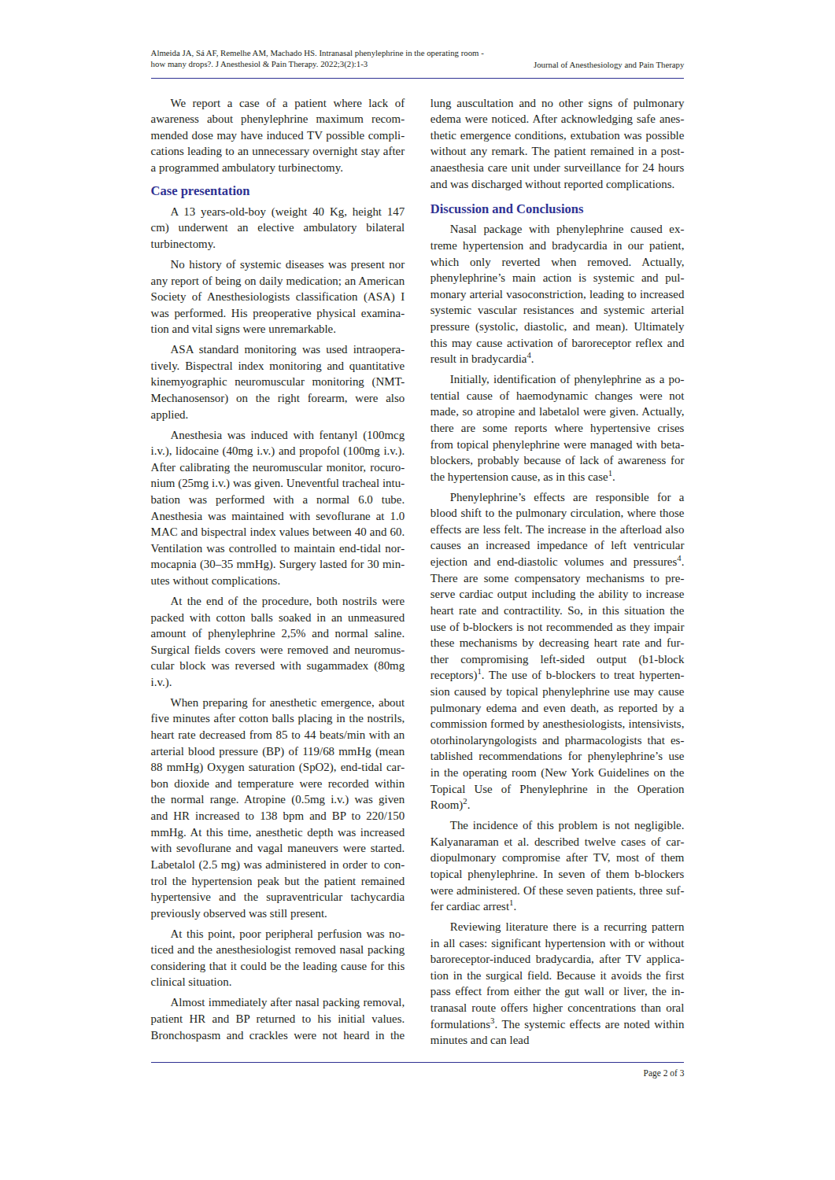Almeida JA, Sá AF, Remelhe AM, Machado HS. Intranasal phenylephrine in the operating room - how many drops?. J Anesthesiol & Pain Therapy. 2022;3(2):1-3
Journal of Anesthesiology and Pain Therapy
We report a case of a patient where lack of awareness about phenylephrine maximum recommended dose may have induced TV possible complications leading to an unnecessary overnight stay after a programmed ambulatory turbinectomy.
Case presentation
A 13 years-old-boy (weight 40 Kg, height 147 cm) underwent an elective ambulatory bilateral turbinectomy.
No history of systemic diseases was present nor any report of being on daily medication; an American Society of Anesthesiologists classification (ASA) I was performed. His preoperative physical examination and vital signs were unremarkable.
ASA standard monitoring was used intraoperatively. Bispectral index monitoring and quantitative kinemyographic neuromuscular monitoring (NMT-Mechanosensor) on the right forearm, were also applied.
Anesthesia was induced with fentanyl (100mcg i.v.), lidocaine (40mg i.v.) and propofol (100mg i.v.). After calibrating the neuromuscular monitor, rocuronium (25mg i.v.) was given. Uneventful tracheal intubation was performed with a normal 6.0 tube. Anesthesia was maintained with sevoflurane at 1.0 MAC and bispectral index values between 40 and 60. Ventilation was controlled to maintain end-tidal normocapnia (30–35 mmHg). Surgery lasted for 30 minutes without complications.
At the end of the procedure, both nostrils were packed with cotton balls soaked in an unmeasured amount of phenylephrine 2,5% and normal saline. Surgical fields covers were removed and neuromuscular block was reversed with sugammadex (80mg i.v.).
When preparing for anesthetic emergence, about five minutes after cotton balls placing in the nostrils, heart rate decreased from 85 to 44 beats/min with an arterial blood pressure (BP) of 119/68 mmHg (mean 88 mmHg) Oxygen saturation (SpO2), end-tidal carbon dioxide and temperature were recorded within the normal range. Atropine (0.5mg i.v.) was given and HR increased to 138 bpm and BP to 220/150 mmHg. At this time, anesthetic depth was increased with sevoflurane and vagal maneuvers were started. Labetalol (2.5 mg) was administered in order to control the hypertension peak but the patient remained hypertensive and the supraventricular tachycardia previously observed was still present.
At this point, poor peripheral perfusion was noticed and the anesthesiologist removed nasal packing considering that it could be the leading cause for this clinical situation.
Almost immediately after nasal packing removal, patient HR and BP returned to his initial values. Bronchospasm and crackles were not heard in the lung auscultation and no other signs of pulmonary edema were noticed. After acknowledging safe anesthetic emergence conditions, extubation was possible without any remark. The patient remained in a post-anaesthesia care unit under surveillance for 24 hours and was discharged without reported complications.
Discussion and Conclusions
Nasal package with phenylephrine caused extreme hypertension and bradycardia in our patient, which only reverted when removed. Actually, phenylephrine’s main action is systemic and pulmonary arterial vasoconstriction, leading to increased systemic vascular resistances and systemic arterial pressure (systolic, diastolic, and mean). Ultimately this may cause activation of baroreceptor reflex and result in bradycardia4.
Initially, identification of phenylephrine as a potential cause of haemodynamic changes were not made, so atropine and labetalol were given. Actually, there are some reports where hypertensive crises from topical phenylephrine were managed with beta-blockers, probably because of lack of awareness for the hypertension cause, as in this case1.
Phenylephrine’s effects are responsible for a blood shift to the pulmonary circulation, where those effects are less felt. The increase in the afterload also causes an increased impedance of left ventricular ejection and end-diastolic volumes and pressures4. There are some compensatory mechanisms to preserve cardiac output including the ability to increase heart rate and contractility. So, in this situation the use of b-blockers is not recommended as they impair these mechanisms by decreasing heart rate and further compromising left-sided output (b1-block receptors)1. The use of b-blockers to treat hypertension caused by topical phenylephrine use may cause pulmonary edema and even death, as reported by a commission formed by anesthesiologists, intensivists, otorhinolaryngologists and pharmacologists that established recommendations for phenylephrine’s use in the operating room (New York Guidelines on the Topical Use of Phenylephrine in the Operation Room)2.
The incidence of this problem is not negligible. Kalyanaraman et al. described twelve cases of cardiopulmonary compromise after TV, most of them topical phenylephrine. In seven of them b-blockers were administered. Of these seven patients, three suffer cardiac arrest1.
Reviewing literature there is a recurring pattern in all cases: significant hypertension with or without baroreceptor-induced bradycardia, after TV application in the surgical field. Because it avoids the first pass effect from either the gut wall or liver, the intranasal route offers higher concentrations than oral formulations3. The systemic effects are noted within minutes and can lead
Page 2 of 3